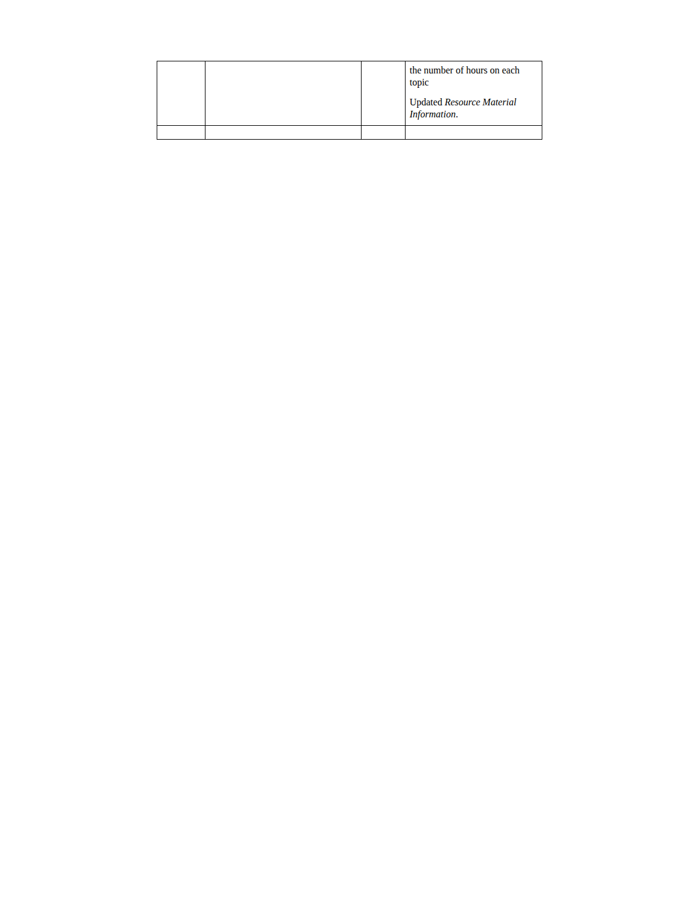| | | | the number of hours on each topic Updated Resource Material Information . |